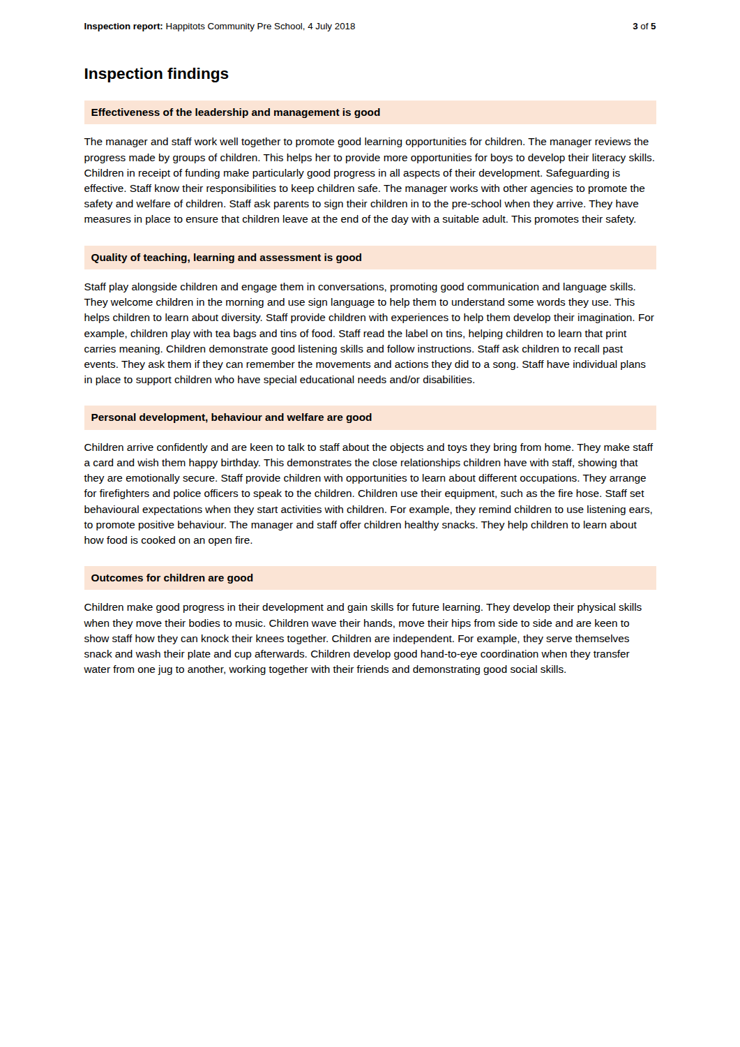Inspection report: Happitots Community Pre School, 4 July 2018
3 of 5
Inspection findings
Effectiveness of the leadership and management is good
The manager and staff work well together to promote good learning opportunities for children. The manager reviews the progress made by groups of children. This helps her to provide more opportunities for boys to develop their literacy skills. Children in receipt of funding make particularly good progress in all aspects of their development. Safeguarding is effective. Staff know their responsibilities to keep children safe. The manager works with other agencies to promote the safety and welfare of children. Staff ask parents to sign their children in to the pre-school when they arrive. They have measures in place to ensure that children leave at the end of the day with a suitable adult. This promotes their safety.
Quality of teaching, learning and assessment is good
Staff play alongside children and engage them in conversations, promoting good communication and language skills. They welcome children in the morning and use sign language to help them to understand some words they use. This helps children to learn about diversity. Staff provide children with experiences to help them develop their imagination. For example, children play with tea bags and tins of food. Staff read the label on tins, helping children to learn that print carries meaning. Children demonstrate good listening skills and follow instructions. Staff ask children to recall past events. They ask them if they can remember the movements and actions they did to a song. Staff have individual plans in place to support children who have special educational needs and/or disabilities.
Personal development, behaviour and welfare are good
Children arrive confidently and are keen to talk to staff about the objects and toys they bring from home. They make staff a card and wish them happy birthday. This demonstrates the close relationships children have with staff, showing that they are emotionally secure. Staff provide children with opportunities to learn about different occupations. They arrange for firefighters and police officers to speak to the children. Children use their equipment, such as the fire hose. Staff set behavioural expectations when they start activities with children. For example, they remind children to use listening ears, to promote positive behaviour. The manager and staff offer children healthy snacks. They help children to learn about how food is cooked on an open fire.
Outcomes for children are good
Children make good progress in their development and gain skills for future learning. They develop their physical skills when they move their bodies to music. Children wave their hands, move their hips from side to side and are keen to show staff how they can knock their knees together. Children are independent. For example, they serve themselves snack and wash their plate and cup afterwards. Children develop good hand-to-eye coordination when they transfer water from one jug to another, working together with their friends and demonstrating good social skills.